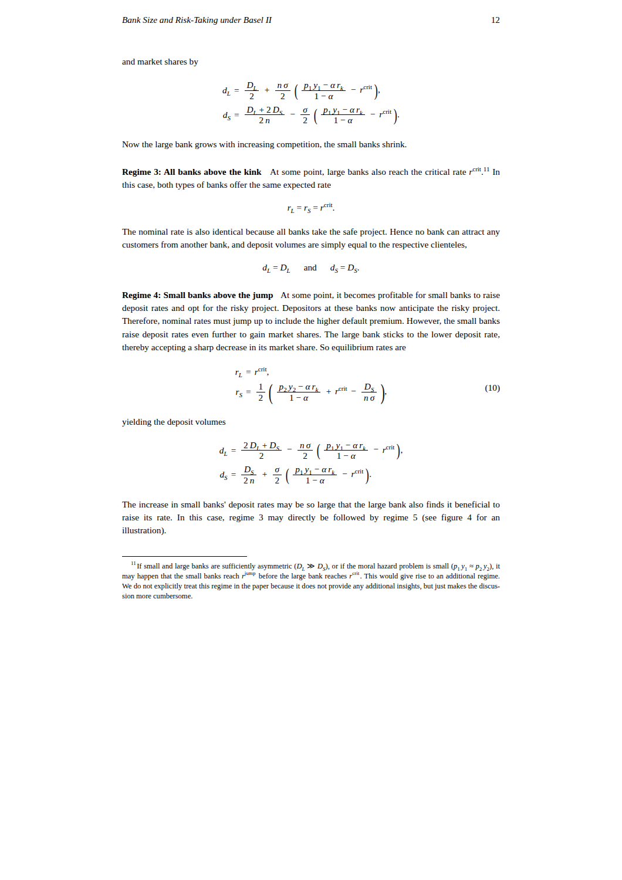Bank Size and Risk-Taking under Basel II 12
and market shares by
| d L | = | D L 2 + n σ 2 ( p 1 y 1 − α r k 1 − α − r crit ) , |
| d S | = | D L + 2 D S 2 n − σ 2 ( p 1 y 1 − α r k 1 − α − r crit ) . |
Now the large bank grows with increasing competition, the small banks shrink.
Regime 3: All banks above the kink At some point, large banks also reach the critical rate rcrit.11 In this case, both types of banks offer the same expected rate
rL = rS = rcrit.
The nominal rate is also identical because all banks take the safe project. Hence no bank can attract any customers from another bank, and deposit volumes are simply equal to the respective clienteles,
dL = DL and dS = DS.
Regime 4: Small banks above the jump At some point, it becomes profitable for small banks to raise deposit rates and opt for the risky project. Depositors at these banks now anticipate the risky project. Therefore, nominal rates must jump up to include the higher default premium. However, the small banks raise deposit rates even further to gain market shares. The large bank sticks to the lower deposit rate, thereby accepting a sharp decrease in its market share. So equilibrium rates are
| r L | = | r crit , |
| r S | = | 1 2 ( p 2 y 2 − α r k 1 − α + r crit − D S n σ ) , |
(10)
yielding the deposit volumes
| d L | = | 2 D L + D S 2 − n σ 2 ( p 1 y 1 − α r k 1 − α − r crit ) , |
| d S | = | D S 2 n + σ 2 ( p 1 y 1 − α r k 1 − α − r crit ) . |
The increase in small banks' deposit rates may be so large that the large bank also finds it beneficial to raise its rate. In this case, regime 3 may directly be followed by regime 5 (see figure 4 for an illustration).
11If small and large banks are sufficiently asymmetric (DL ≫ DS), or if the moral hazard problem is small (p1 y1 ≈ p2 y2), it may happen that the small banks reach rjump before the large bank reaches rcrit. This would give rise to an additional regime. We do not explicitly treat this regime in the paper because it does not provide any additional insights, but just makes the discussion more cumbersome.